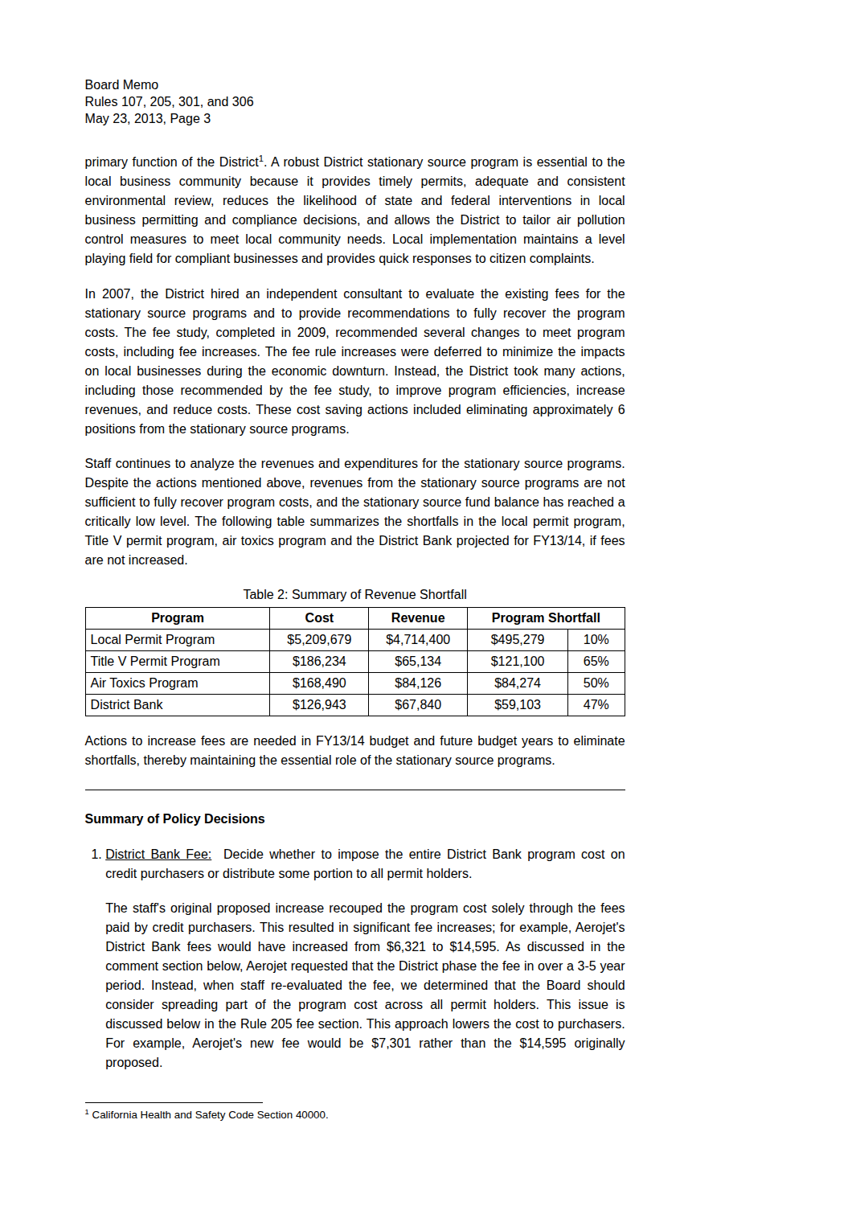Board Memo
Rules 107, 205, 301, and 306
May 23, 2013, Page 3
primary function of the District1. A robust District stationary source program is essential to the local business community because it provides timely permits, adequate and consistent environmental review, reduces the likelihood of state and federal interventions in local business permitting and compliance decisions, and allows the District to tailor air pollution control measures to meet local community needs. Local implementation maintains a level playing field for compliant businesses and provides quick responses to citizen complaints.
In 2007, the District hired an independent consultant to evaluate the existing fees for the stationary source programs and to provide recommendations to fully recover the program costs. The fee study, completed in 2009, recommended several changes to meet program costs, including fee increases. The fee rule increases were deferred to minimize the impacts on local businesses during the economic downturn. Instead, the District took many actions, including those recommended by the fee study, to improve program efficiencies, increase revenues, and reduce costs. These cost saving actions included eliminating approximately 6 positions from the stationary source programs.
Staff continues to analyze the revenues and expenditures for the stationary source programs. Despite the actions mentioned above, revenues from the stationary source programs are not sufficient to fully recover program costs, and the stationary source fund balance has reached a critically low level. The following table summarizes the shortfalls in the local permit program, Title V permit program, air toxics program and the District Bank projected for FY13/14, if fees are not increased.
Table 2: Summary of Revenue Shortfall
| Program | Cost | Revenue | Program Shortfall |
| --- | --- | --- | --- |
| Local Permit Program | $5,209,679 | $4,714,400 | $495,279 | 10% |
| Title V Permit Program | $186,234 | $65,134 | $121,100 | 65% |
| Air Toxics Program | $168,490 | $84,126 | $84,274 | 50% |
| District Bank | $126,943 | $67,840 | $59,103 | 47% |
Actions to increase fees are needed in FY13/14 budget and future budget years to eliminate shortfalls, thereby maintaining the essential role of the stationary source programs.
Summary of Policy Decisions
District Bank Fee: Decide whether to impose the entire District Bank program cost on credit purchasers or distribute some portion to all permit holders.
The staff's original proposed increase recouped the program cost solely through the fees paid by credit purchasers. This resulted in significant fee increases; for example, Aerojet's District Bank fees would have increased from $6,321 to $14,595. As discussed in the comment section below, Aerojet requested that the District phase the fee in over a 3-5 year period. Instead, when staff re-evaluated the fee, we determined that the Board should consider spreading part of the program cost across all permit holders. This issue is discussed below in the Rule 205 fee section. This approach lowers the cost to purchasers. For example, Aerojet's new fee would be $7,301 rather than the $14,595 originally proposed.
1 California Health and Safety Code Section 40000.